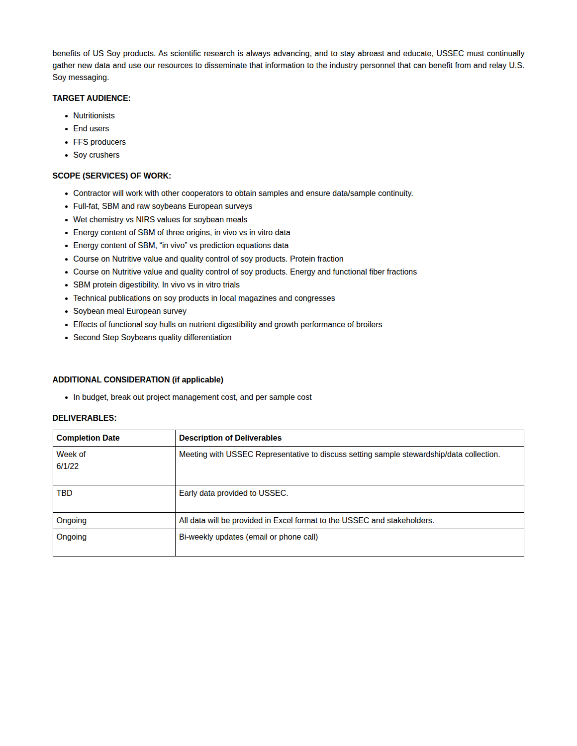benefits of US Soy products. As scientific research is always advancing, and to stay abreast and educate, USSEC must continually gather new data and use our resources to disseminate that information to the industry personnel that can benefit from and relay U.S. Soy messaging.
TARGET AUDIENCE:
Nutritionists
End users
FFS producers
Soy crushers
SCOPE (SERVICES) OF WORK:
Contractor will work with other cooperators to obtain samples and ensure data/sample continuity.
Full-fat, SBM and raw soybeans European surveys
Wet chemistry vs NIRS values for soybean meals
Energy content of SBM of three origins, in vivo vs in vitro data
Energy content of SBM, “in vivo” vs prediction equations data
Course on Nutritive value and quality control of soy products. Protein fraction
Course on Nutritive value and quality control of soy products. Energy and functional fiber fractions
SBM protein digestibility. In vivo vs in vitro trials
Technical publications on soy products in local magazines and congresses
Soybean meal European survey
Effects of functional soy hulls on nutrient digestibility and growth performance of broilers
Second Step Soybeans quality differentiation
ADDITIONAL CONSIDERATION (if applicable)
In budget, break out project management cost, and per sample cost
DELIVERABLES:
| Completion Date | Description of Deliverables |
| --- | --- |
| Week of 6/1/22 | Meeting with USSEC Representative to discuss setting sample stewardship/data collection. |
| TBD | Early data provided to USSEC. |
| Ongoing | All data will be provided in Excel format to the USSEC and stakeholders. |
| Ongoing | Bi-weekly updates (email or phone call) |